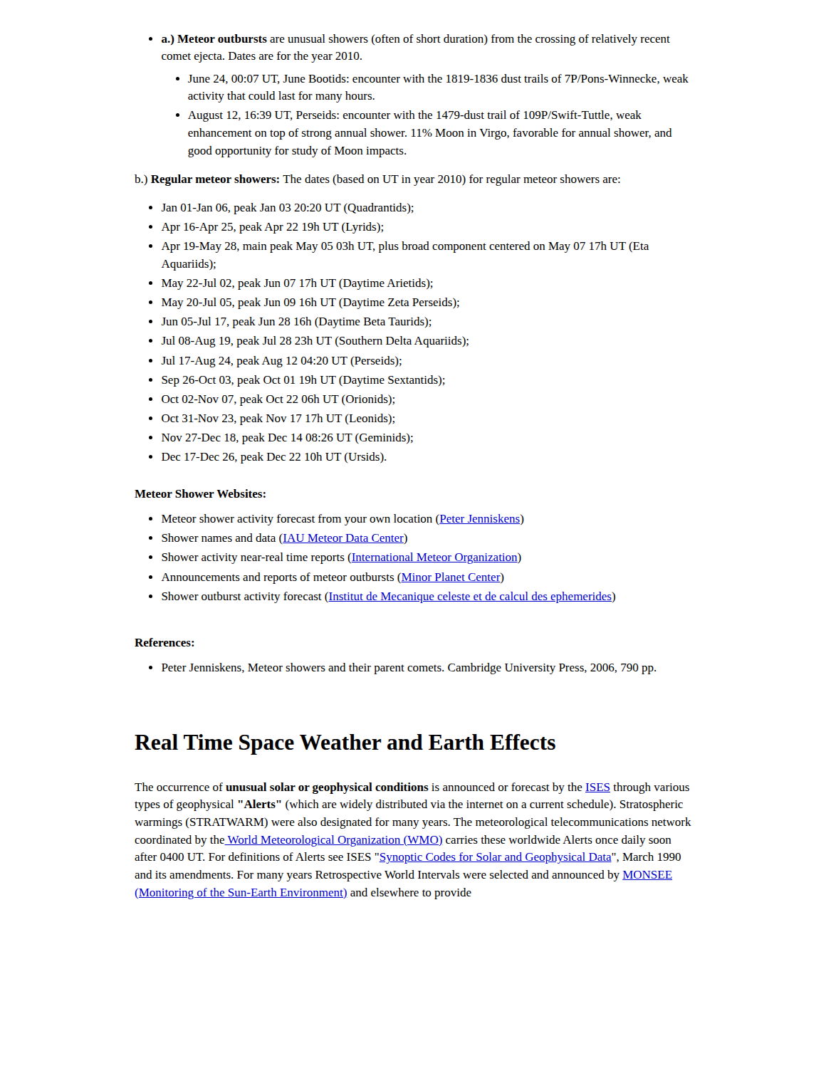a.) Meteor outbursts are unusual showers (often of short duration) from the crossing of relatively recent comet ejecta. Dates are for the year 2010.
June 24, 00:07 UT, June Bootids: encounter with the 1819-1836 dust trails of 7P/Pons-Winnecke, weak activity that could last for many hours.
August 12, 16:39 UT, Perseids: encounter with the 1479-dust trail of 109P/Swift-Tuttle, weak enhancement on top of strong annual shower. 11% Moon in Virgo, favorable for annual shower, and good opportunity for study of Moon impacts.
b.) Regular meteor showers: The dates (based on UT in year 2010) for regular meteor showers are:
Jan 01-Jan 06, peak Jan 03 20:20 UT (Quadrantids);
Apr 16-Apr 25, peak Apr 22 19h UT (Lyrids);
Apr 19-May 28, main peak May 05 03h UT, plus broad component centered on May 07 17h UT (Eta Aquariids);
May 22-Jul 02, peak Jun 07 17h UT (Daytime Arietids);
May 20-Jul 05, peak Jun 09 16h UT (Daytime Zeta Perseids);
Jun 05-Jul 17, peak Jun 28 16h (Daytime Beta Taurids);
Jul 08-Aug 19, peak Jul 28 23h UT (Southern Delta Aquariids);
Jul 17-Aug 24, peak Aug 12 04:20 UT (Perseids);
Sep 26-Oct 03, peak Oct 01 19h UT (Daytime Sextantids);
Oct 02-Nov 07, peak Oct 22 06h UT (Orionids);
Oct 31-Nov 23, peak Nov 17 17h UT (Leonids);
Nov 27-Dec 18, peak Dec 14 08:26 UT (Geminids);
Dec 17-Dec 26, peak Dec 22 10h UT (Ursids).
Meteor Shower Websites:
Meteor shower activity forecast from your own location (Peter Jenniskens)
Shower names and data (IAU Meteor Data Center)
Shower activity near-real time reports (International Meteor Organization)
Announcements and reports of meteor outbursts (Minor Planet Center)
Shower outburst activity forecast (Institut de Mecanique celeste et de calcul des ephemerides)
References:
Peter Jenniskens, Meteor showers and their parent comets. Cambridge University Press, 2006, 790 pp.
Real Time Space Weather and Earth Effects
The occurrence of unusual solar or geophysical conditions is announced or forecast by the ISES through various types of geophysical "Alerts" (which are widely distributed via the internet on a current schedule). Stratospheric warmings (STRATWARM) were also designated for many years. The meteorological telecommunications network coordinated by the World Meteorological Organization (WMO) carries these worldwide Alerts once daily soon after 0400 UT. For definitions of Alerts see ISES "Synoptic Codes for Solar and Geophysical Data", March 1990 and its amendments. For many years Retrospective World Intervals were selected and announced by MONSEE (Monitoring of the Sun-Earth Environment) and elsewhere to provide